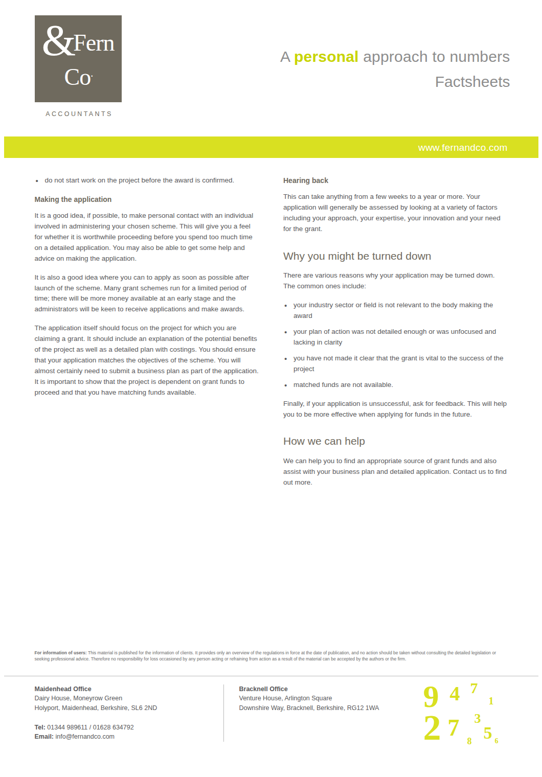& Fern Co.
ACCOUNTANTS
A personal approach to numbers
Factsheets
www.fernandco.com
do not start work on the project before the award is confirmed.
Making the application
It is a good idea, if possible, to make personal contact with an individual involved in administering your chosen scheme. This will give you a feel for whether it is worthwhile proceeding before you spend too much time on a detailed application. You may also be able to get some help and advice on making the application.
It is also a good idea where you can to apply as soon as possible after launch of the scheme. Many grant schemes run for a limited period of time; there will be more money available at an early stage and the administrators will be keen to receive applications and make awards.
The application itself should focus on the project for which you are claiming a grant. It should include an explanation of the potential benefits of the project as well as a detailed plan with costings. You should ensure that your application matches the objectives of the scheme. You will almost certainly need to submit a business plan as part of the application. It is important to show that the project is dependent on grant funds to proceed and that you have matching funds available.
Hearing back
This can take anything from a few weeks to a year or more. Your application will generally be assessed by looking at a variety of factors including your approach, your expertise, your innovation and your need for the grant.
Why you might be turned down
There are various reasons why your application may be turned down. The common ones include:
your industry sector or field is not relevant to the body making the award
your plan of action was not detailed enough or was unfocused and lacking in clarity
you have not made it clear that the grant is vital to the success of the project
matched funds are not available.
Finally, if your application is unsuccessful, ask for feedback. This will help you to be more effective when applying for funds in the future.
How we can help
We can help you to find an appropriate source of grant funds and also assist with your business plan and detailed application. Contact us to find out more.
For information of users: This material is published for the information of clients. It provides only an overview of the regulations in force at the date of publication, and no action should be taken without consulting the detailed legislation or seeking professional advice. Therefore no responsibility for loss occasioned by any person acting or refraining from action as a result of the material can be accepted by the authors or the firm.
Maidenhead Office
Dairy House, Moneyrow Green
Holyport, Maidenhead, Berkshire, SL6 2ND
Tel: 01344 989611 / 01628 634792
Email: info@fernandco.com
Bracknell Office
Venture House, Arlington Square
Downshire Way, Bracknell, Berkshire, RG12 1WA
9 4 7 1 2 7 3 5 8 6